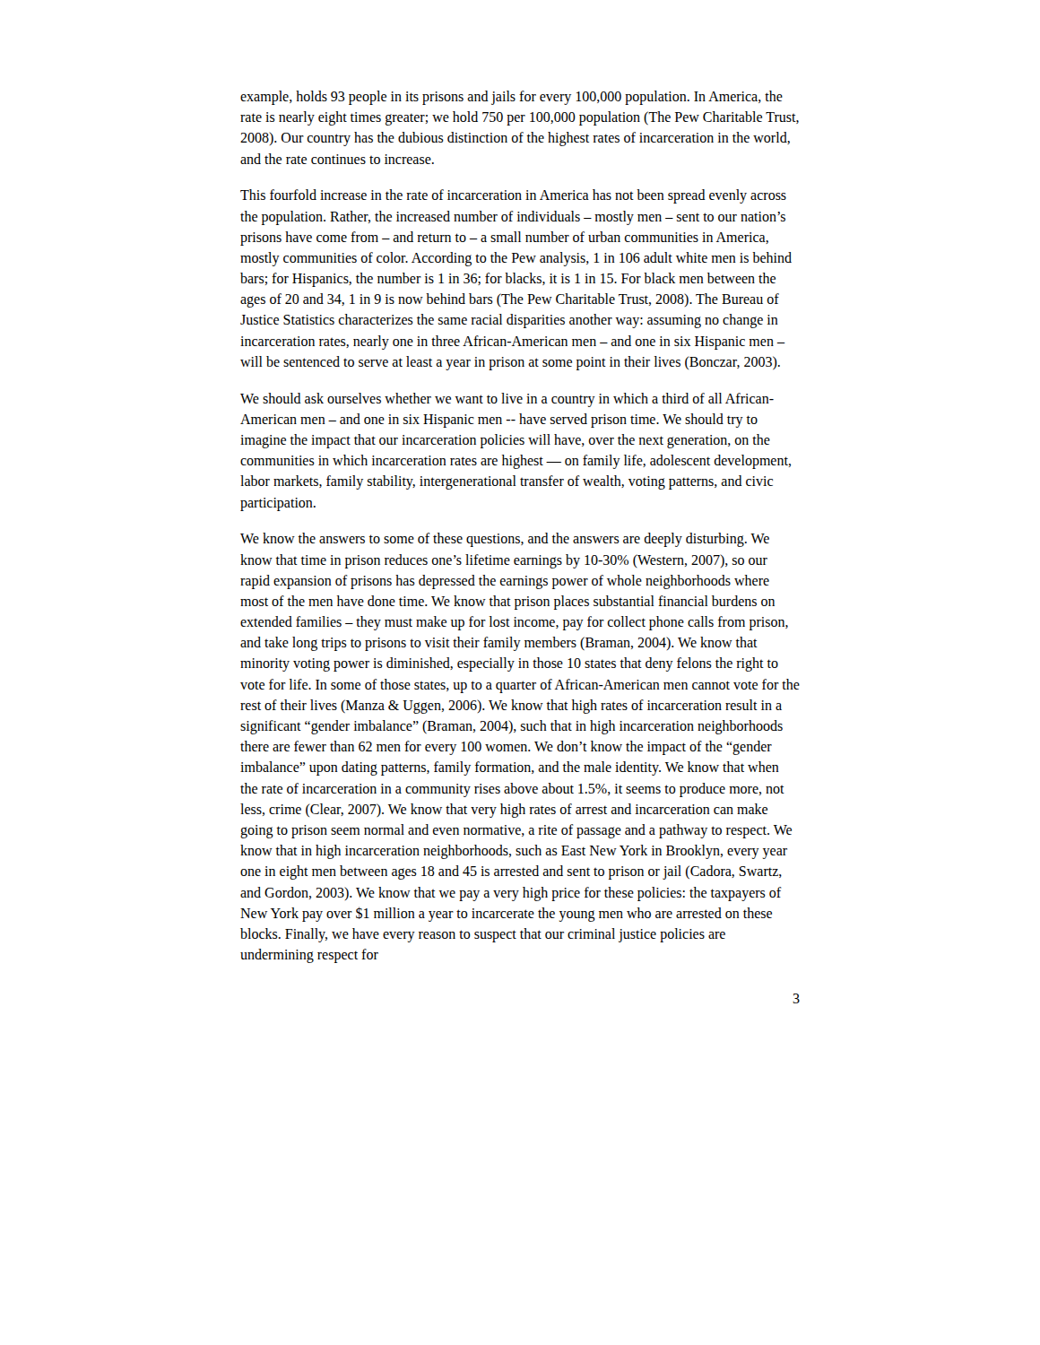example, holds 93 people in its prisons and jails for every 100,000 population. In America, the rate is nearly eight times greater; we hold 750 per 100,000 population (The Pew Charitable Trust, 2008). Our country has the dubious distinction of the highest rates of incarceration in the world, and the rate continues to increase.
This fourfold increase in the rate of incarceration in America has not been spread evenly across the population. Rather, the increased number of individuals – mostly men – sent to our nation’s prisons have come from – and return to – a small number of urban communities in America, mostly communities of color. According to the Pew analysis, 1 in 106 adult white men is behind bars; for Hispanics, the number is 1 in 36; for blacks, it is 1 in 15. For black men between the ages of 20 and 34, 1 in 9 is now behind bars (The Pew Charitable Trust, 2008). The Bureau of Justice Statistics characterizes the same racial disparities another way: assuming no change in incarceration rates, nearly one in three African-American men – and one in six Hispanic men – will be sentenced to serve at least a year in prison at some point in their lives (Bonczar, 2003).
We should ask ourselves whether we want to live in a country in which a third of all African-American men – and one in six Hispanic men -- have served prison time. We should try to imagine the impact that our incarceration policies will have, over the next generation, on the communities in which incarceration rates are highest — on family life, adolescent development, labor markets, family stability, intergenerational transfer of wealth, voting patterns, and civic participation.
We know the answers to some of these questions, and the answers are deeply disturbing. We know that time in prison reduces one’s lifetime earnings by 10-30% (Western, 2007), so our rapid expansion of prisons has depressed the earnings power of whole neighborhoods where most of the men have done time. We know that prison places substantial financial burdens on extended families – they must make up for lost income, pay for collect phone calls from prison, and take long trips to prisons to visit their family members (Braman, 2004). We know that minority voting power is diminished, especially in those 10 states that deny felons the right to vote for life. In some of those states, up to a quarter of African-American men cannot vote for the rest of their lives (Manza & Uggen, 2006). We know that high rates of incarceration result in a significant “gender imbalance” (Braman, 2004), such that in high incarceration neighborhoods there are fewer than 62 men for every 100 women. We don’t know the impact of the “gender imbalance” upon dating patterns, family formation, and the male identity. We know that when the rate of incarceration in a community rises above about 1.5%, it seems to produce more, not less, crime (Clear, 2007). We know that very high rates of arrest and incarceration can make going to prison seem normal and even normative, a rite of passage and a pathway to respect. We know that in high incarceration neighborhoods, such as East New York in Brooklyn, every year one in eight men between ages 18 and 45 is arrested and sent to prison or jail (Cadora, Swartz, and Gordon, 2003). We know that we pay a very high price for these policies: the taxpayers of New York pay over $1 million a year to incarcerate the young men who are arrested on these blocks. Finally, we have every reason to suspect that our criminal justice policies are undermining respect for
3